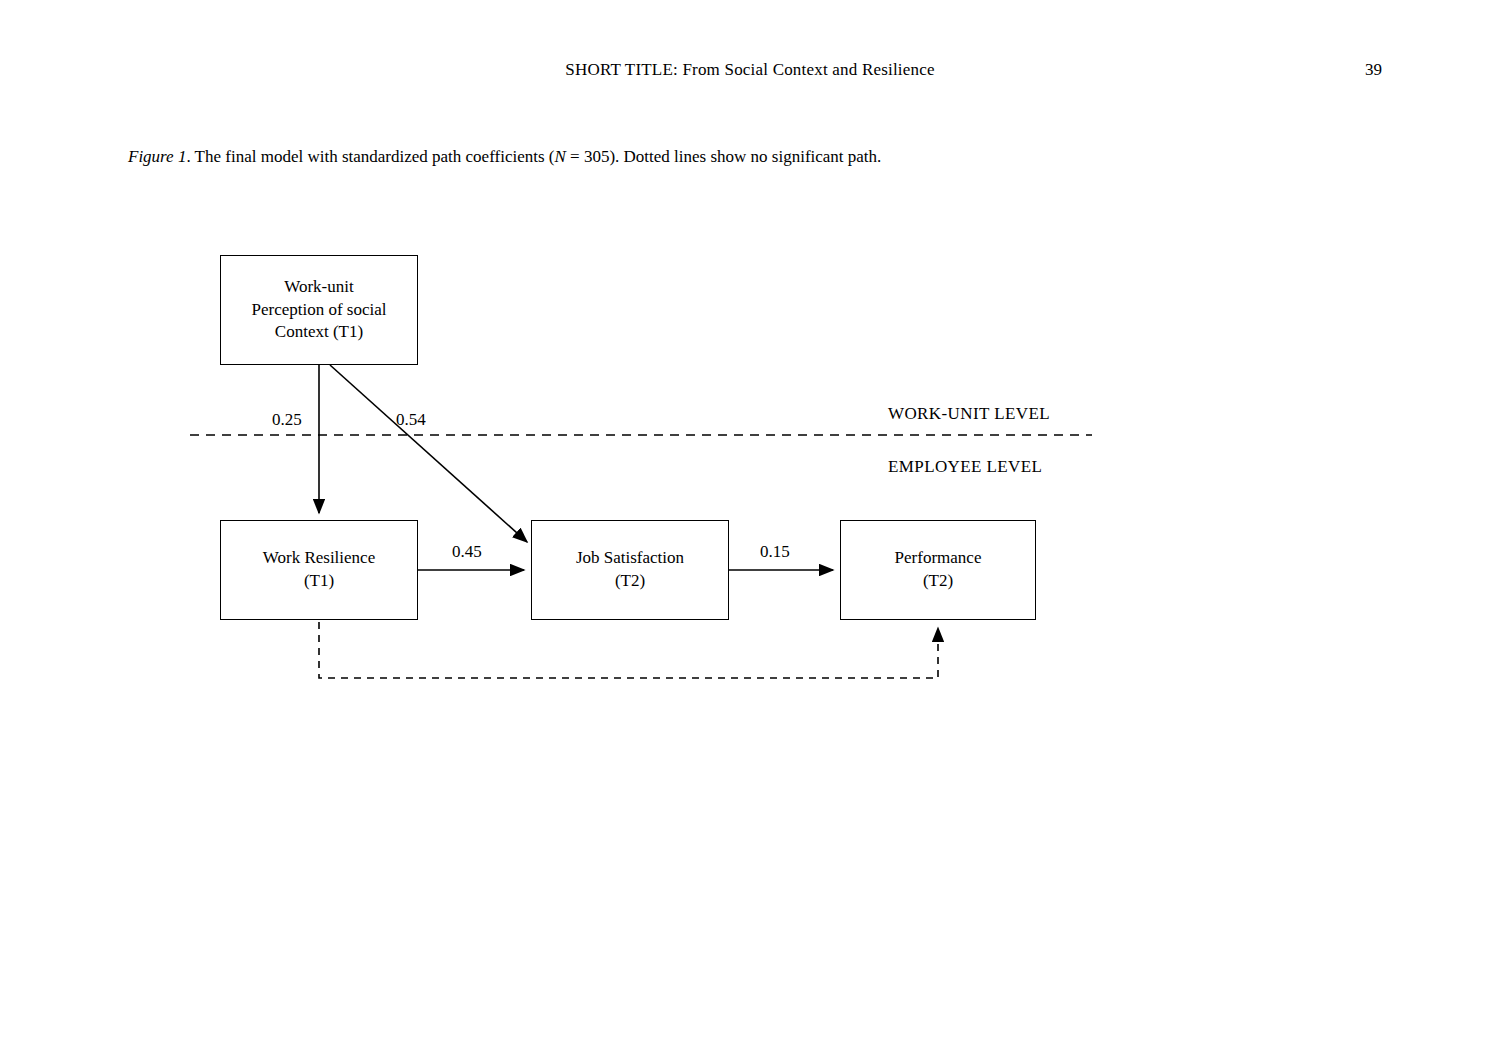SHORT TITLE: From Social Context and Resilience
39
Figure 1. The final model with standardized path coefficients (N = 305). Dotted lines show no significant path.
Work-unit
Perception of social
Context (T1)
Work Resilience
(T1)
Job Satisfaction
(T2)
Performance
(T2)
WORK-UNIT LEVEL
EMPLOYEE LEVEL
0.25
0.54
0.45
0.15